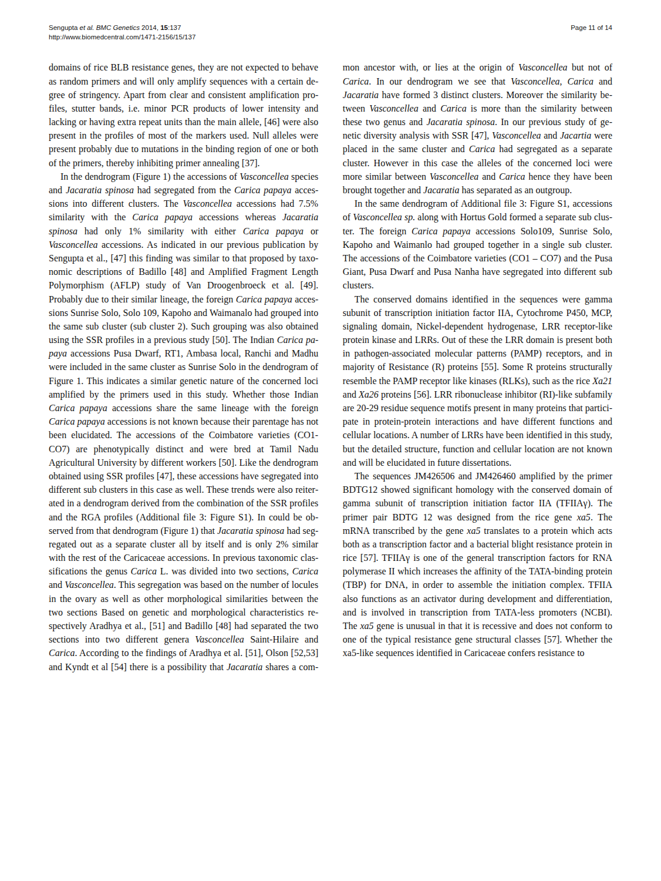Sengupta et al. BMC Genetics 2014, 15:137 http://www.biomedcentral.com/1471-2156/15/137
Page 11 of 14
domains of rice BLB resistance genes, they are not expected to behave as random primers and will only amplify sequences with a certain degree of stringency. Apart from clear and consistent amplification profiles, stutter bands, i.e. minor PCR products of lower intensity and lacking or having extra repeat units than the main allele, [46] were also present in the profiles of most of the markers used. Null alleles were present probably due to mutations in the binding region of one or both of the primers, thereby inhibiting primer annealing [37].
In the dendrogram (Figure 1) the accessions of Vasconcellea species and Jacaratia spinosa had segregated from the Carica papaya accessions into different clusters. The Vasconcellea accessions had 7.5% similarity with the Carica papaya accessions whereas Jacaratia spinosa had only 1% similarity with either Carica papaya or Vasconcellea accessions. As indicated in our previous publication by Sengupta et al., [47] this finding was similar to that proposed by taxonomic descriptions of Badillo [48] and Amplified Fragment Length Polymorphism (AFLP) study of Van Droogenbroeck et al. [49]. Probably due to their similar lineage, the foreign Carica papaya accessions Sunrise Solo, Solo 109, Kapoho and Waimanalo had grouped into the same sub cluster (sub cluster 2). Such grouping was also obtained using the SSR profiles in a previous study [50]. The Indian Carica papaya accessions Pusa Dwarf, RT1, Ambasa local, Ranchi and Madhu were included in the same cluster as Sunrise Solo in the dendrogram of Figure 1. This indicates a similar genetic nature of the concerned loci amplified by the primers used in this study. Whether those Indian Carica papaya accessions share the same lineage with the foreign Carica papaya accessions is not known because their parentage has not been elucidated. The accessions of the Coimbatore varieties (CO1-CO7) are phenotypically distinct and were bred at Tamil Nadu Agricultural University by different workers [50]. Like the dendrogram obtained using SSR profiles [47], these accessions have segregated into different sub clusters in this case as well. These trends were also reiterated in a dendrogram derived from the combination of the SSR profiles and the RGA profiles (Additional file 3: Figure S1). In could be observed from that dendrogram (Figure 1) that Jacaratia spinosa had segregated out as a separate cluster all by itself and is only 2% similar with the rest of the Caricaceae accessions. In previous taxonomic classifications the genus Carica L. was divided into two sections, Carica and Vasconcellea. This segregation was based on the number of locules in the ovary as well as other morphological similarities between the two sections Based on genetic and morphological characteristics respectively Aradhya et al., [51] and Badillo [48] had separated the two sections into two different genera Vasconcellea Saint-Hilaire and Carica. According to the findings of Aradhya et al. [51], Olson [52,53] and Kyndt et al [54] there is a possibility that Jacaratia shares a common ancestor with, or lies at the origin of Vasconcellea but not of Carica. In our dendrogram we see that Vasconcellea, Carica and Jacaratia have formed 3 distinct clusters. Moreover the similarity between Vasconcellea and Carica is more than the similarity between these two genus and Jacaratia spinosa. In our previous study of genetic diversity analysis with SSR [47], Vasconcellea and Jacartia were placed in the same cluster and Carica had segregated as a separate cluster. However in this case the alleles of the concerned loci were more similar between Vasconcellea and Carica hence they have been brought together and Jacaratia has separated as an outgroup.
In the same dendrogram of Additional file 3: Figure S1, accessions of Vasconcellea sp. along with Hortus Gold formed a separate sub cluster. The foreign Carica papaya accessions Solo109, Sunrise Solo, Kapoho and Waimanlo had grouped together in a single sub cluster. The accessions of the Coimbatore varieties (CO1 – CO7) and the Pusa Giant, Pusa Dwarf and Pusa Nanha have segregated into different sub clusters.
The conserved domains identified in the sequences were gamma subunit of transcription initiation factor IIA, Cytochrome P450, MCP, signaling domain, Nickel-dependent hydrogenase, LRR receptor-like protein kinase and LRRs. Out of these the LRR domain is present both in pathogen-associated molecular patterns (PAMP) receptors, and in majority of Resistance (R) proteins [55]. Some R proteins structurally resemble the PAMP receptor like kinases (RLKs), such as the rice Xa21 and Xa26 proteins [56]. LRR ribonuclease inhibitor (RI)-like subfamily are 20-29 residue sequence motifs present in many proteins that participate in protein-protein interactions and have different functions and cellular locations. A number of LRRs have been identified in this study, but the detailed structure, function and cellular location are not known and will be elucidated in future dissertations.
The sequences JM426506 and JM426460 amplified by the primer BDTG12 showed significant homology with the conserved domain of gamma subunit of transcription initiation factor IIA (TFIIAγ). The primer pair BDTG 12 was designed from the rice gene xa5. The mRNA transcribed by the gene xa5 translates to a protein which acts both as a transcription factor and a bacterial blight resistance protein in rice [57]. TFIIAγ is one of the general transcription factors for RNA polymerase II which increases the affinity of the TATA-binding protein (TBP) for DNA, in order to assemble the initiation complex. TFIIA also functions as an activator during development and differentiation, and is involved in transcription from TATA-less promoters (NCBI). The xa5 gene is unusual in that it is recessive and does not conform to one of the typical resistance gene structural classes [57]. Whether the xa5-like sequences identified in Caricaceae confers resistance to